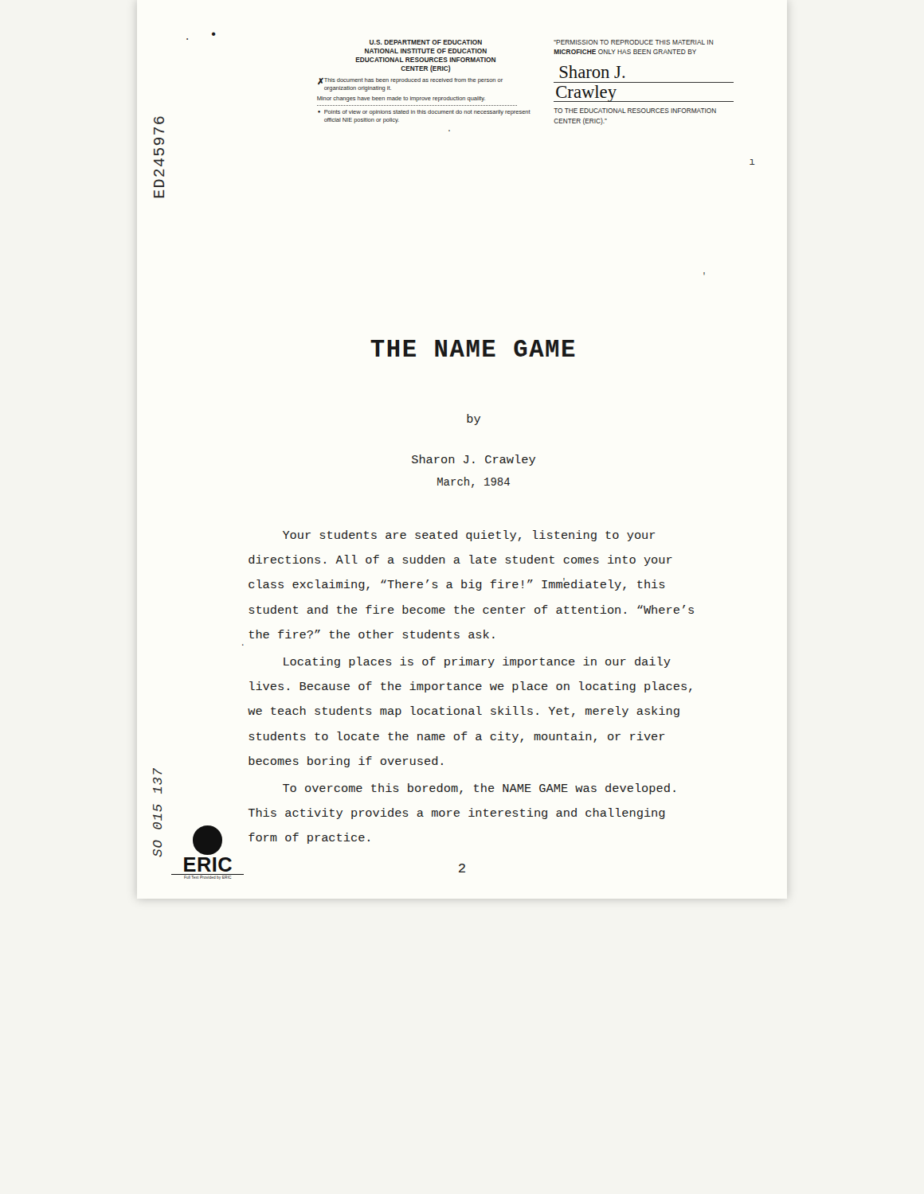. • . ı ' . '
ED245976
SO 015 137
U.S. DEPARTMENT OF EDUCATION
NATIONAL INSTITUTE OF EDUCATION
EDUCATIONAL RESOURCES INFORMATION
CENTER (ERIC)
This document has been reproduced as received from the person or organization originating it.
Minor changes have been made to improve reproduction quality.
Points of view or opinions stated in this document do not necessarily represent official NIE position or policy.
“PERMISSION TO REPRODUCE THIS MATERIAL IN MICROFICHE ONLY HAS BEEN GRANTED BY
Sharon J. Crawley
TO THE EDUCATIONAL RESOURCES INFORMATION CENTER (ERIC).”
THE NAME GAME
by Sharon J. Crawley March, 1984
Your students are seated quietly, listening to your directions. All of a sudden a late student comes into your class exclaiming, “There’s a big fire!” Immediately, this student and the fire become the center of attention. “Where’s the fire?” the other students ask.
Locating places is of primary importance in our daily lives. Because of the importance we place on locating places, we teach students map locational skills. Yet, merely asking students to locate the name of a city, mountain, or river becomes boring if overused.
To overcome this boredom, the NAME GAME was developed. This activity provides a more interesting and challenging form of practice.
2
ERIC
Full Text Provided by ERIC